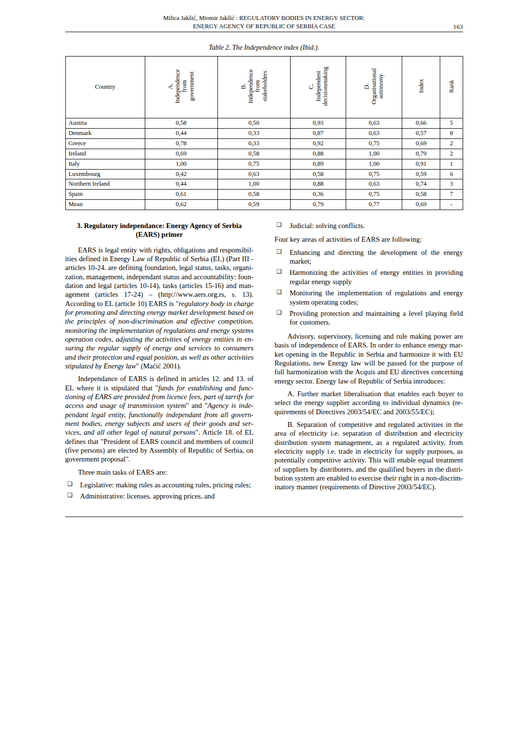Milica Jakšić, Miomir Jakšić : REGULATORY BODIES IN ENERGY SECTOR: ENERGY AGENCY OF REPUBLIC OF SERBIA CASE
163
Table 2. The Independence index (Ibid.).
| Country | A. Independence from government | B. Independence from stakeholders | C. Independent decisionmaking | D. Organisational autonomy | Index | Rank |
| --- | --- | --- | --- | --- | --- | --- |
| Austria | 0,58 | 0,50 | 0,93 | 0,63 | 0,66 | 5 |
| Denmark | 0,44 | 0,33 | 0,87 | 0,63 | 0,57 | 8 |
| Greece | 0,78 | 0,33 | 0,92 | 0,75 | 0,69 | 2 |
| Ireland | 0,69 | 0,58 | 0,88 | 1,00 | 0,79 | 2 |
| Italy | 1,00 | 0,75 | 0,89 | 1,00 | 0,91 | 1 |
| Luxembourg | 0,42 | 0,63 | 0,58 | 0,75 | 0,59 | 6 |
| Northern Ireland | 0,44 | 1,00 | 0,88 | 0,63 | 0,74 | 3 |
| Spain | 0,61 | 0,58 | 0,36 | 0,75 | 0,58 | 7 |
| Mean | 0,62 | 0,59 | 0,79 | 0,77 | 0,69 | - |
3. Regulatory independance: Energy Agency of Serbia (EARS) primer
EARS is legal entity with rights, obligations and responsibilities defined in Energy Law of Republic of Serbia (EL) (Part III - articles 10-24. are defining foundation, legal status, tasks, organization, management, independant status and accountability: foundation and legal (articles 10-14), tasks (articles 15-16) and management (articles 17-24) – (http://www.aers.org.rs, s. 13). According to EL (article 10) EARS is "regulatory body in charge for promoting and directing energy market development based on the principles of non-discrimination and effective competition, monitoring the implementation of regulations and energy systems operation codes, adjusting the activities of energy entities in ensuring the regular supply of energy and services to consumers and their protection and equal position, as well as other activities stipulated by Energy law" (Maćić 2001).
Independance of EARS is defined in articles 12. and 13. of EL where it is stipulated that "funds for establishing and functioning of EARS are provided from licence fees, part of tarrifs for access and usage of transmission system" and "Agency is independant legal entity, functionally independant from all government bodies, energy subjects and users of their goods and services, and all other legal of natural persons". Article 18. of EL defines that "President of EARS council and members of council (five persons) are elected by Assembly of Republic of Serbia, on government proposal".
Three main tasks of EARS are:
Legislative: making rules as accounting rules, pricing rules;
Administrative: licenses, approving prices, and
Judicial: solving conflicts.
Four key areas of activities of EARS are following:
Enhancing and directing the development of the energy market;
Harmonizing the activities of energy entities in providing regular energy supply
Monitoring the implementation of regulations and energy system operating codes;
Providing protection and maintaining a level playing field for customers.
Advisory, supervisory, licensing and rule making power are basis of independence of EARS. In order to enhance energy market opening in the Republic in Serbia and harmonize it with EU Regulations, new Energy law will be passed for the purpose of full harmonization with the Acquis and EU directives concerning energy sector. Energy law of Republic of Serbia introduces:
A. Further market liberalisation that enables each buyer to select the energy supplier according to individual dynamics (requirements of Directives 2003/54/EC and 2003/55/EC);
B. Separation of competitive and regulated activities in the area of electricity i.e. separation of distribution and electricity distribution system management, as a regulated activity, from electricity supply i.e. trade in electricity for supply purposes, as potentially competitive activity. This will enable equal treatment of suppliers by distributers, and the qualified buyers in the distribution system are enabled to exercise their right in a non-discriminatory manner (requirements of Directive 2003/54/EC).